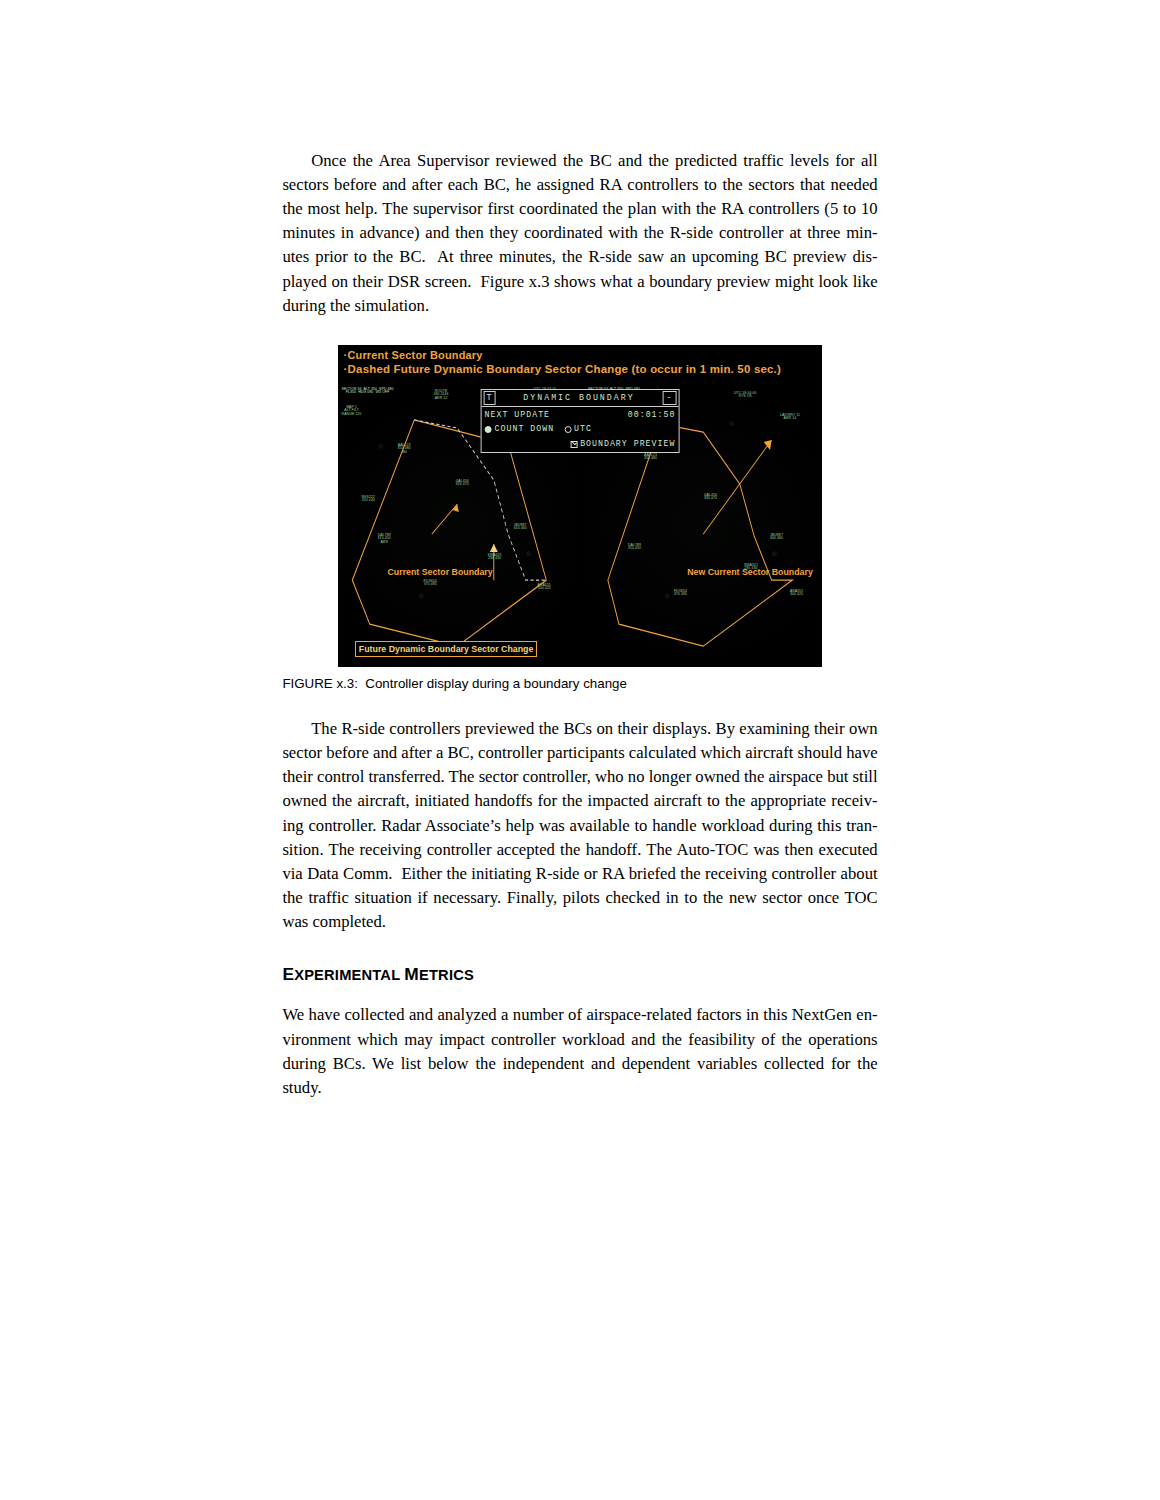Once the Area Supervisor reviewed the BC and the predicted traffic levels for all sectors before and after each BC, he assigned RA controllers to the sectors that needed the most help. The supervisor first coordinated the plan with the RA controllers (5 to 10 minutes in advance) and then they coordinated with the R-side controller at three minutes prior to the BC. At three minutes, the R-side saw an upcoming BC preview displayed on their DSR screen. Figure x.3 shows what a boundary preview might look like during the simulation.
·Current Sector Boundary ·Dashed Future Dynamic Boundary Sector Change (to occur in 1 min. 50 sec.)
SECTOR 34 ALT 350 SPD 480 FL350 HDG 090 WX OFF
MAP 1 ALT FILT RANGE 120
ROUTE J80 J146 ARR 12
DEP 08 TRK 270
UTC 18:42:10 SYS OK
AAL123 350 480 J80
UAL456 330 470
DAL789 310 450 ARR
SWA321 290 430
FDX654 370 490
JBU987 340 460
NKS222 320 440
ASA555 300 420
Current Sector Boundary
Future Dynamic Boundary Sector Change
SECTOR 34 ALT 350 SPD 480 FL350 HDG 090 WX OFF
MAP 1 ALT FILT RANGE 120
UTC 18:44:00 SYS OK
LAX/SFO 11 ARR 14
AAL123 350 480
UAL456 330 470
DAL789 310 450
SWA321 290 430
FDX654 370 490
JBU987 340 460
ASA555 300 420
New Current Sector Boundary
T DYNAMIC BOUNDARY -
NEXT UPDATE 00:01:50
COUNT DOWN UTC
BOUNDARY PREVIEW
FIGURE x.3: Controller display during a boundary change
The R-side controllers previewed the BCs on their displays. By examining their own sector before and after a BC, controller participants calculated which aircraft should have their control transferred. The sector controller, who no longer owned the airspace but still owned the aircraft, initiated handoffs for the impacted aircraft to the appropriate receiving controller. Radar Associate’s help was available to handle workload during this transition. The receiving controller accepted the handoff. The Auto-TOC was then executed via Data Comm. Either the initiating R-side or RA briefed the receiving controller about the traffic situation if necessary. Finally, pilots checked in to the new sector once TOC was completed.
EXPERIMENTAL METRICS
We have collected and analyzed a number of airspace-related factors in this NextGen environment which may impact controller workload and the feasibility of the operations during BCs. We list below the independent and dependent variables collected for the study.